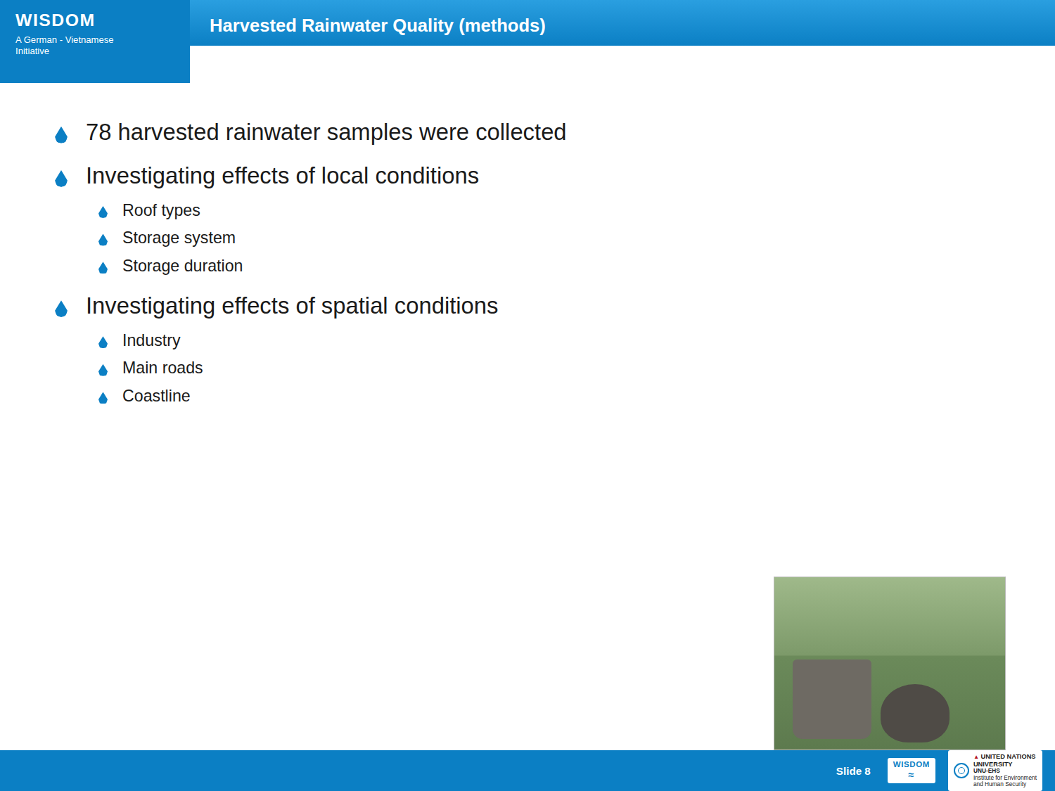WISDOM
A German - Vietnamese
Initiative
Harvested Rainwater Quality (methods)
78 harvested rainwater samples were collected
Investigating effects of local conditions
Roof types
Storage system
Storage duration
Investigating effects of spatial conditions
Industry
Main roads
Coastline
Slide 8
WISDOM ≈
▲ UNITED NATIONS
UNIVERSITY
UNU-EHS
Institute for Environment
and Human Security